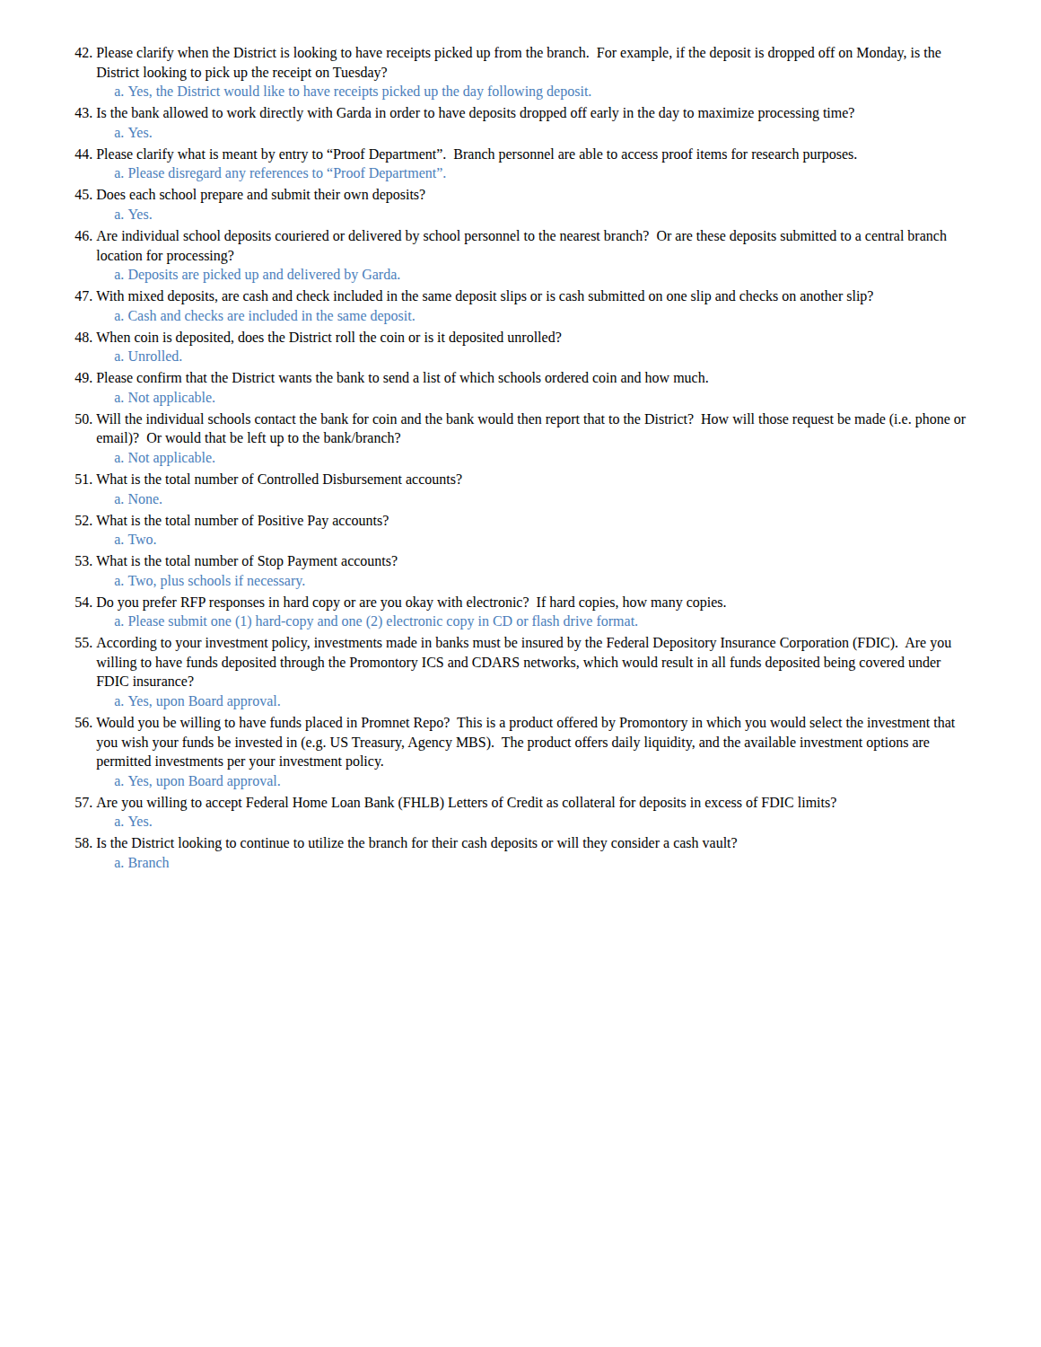Please clarify when the District is looking to have receipts picked up from the branch. For example, if the deposit is dropped off on Monday, is the District looking to pick up the receipt on Tuesday?
Yes, the District would like to have receipts picked up the day following deposit.
Is the bank allowed to work directly with Garda in order to have deposits dropped off early in the day to maximize processing time?
Yes.
Please clarify what is meant by entry to “Proof Department”. Branch personnel are able to access proof items for research purposes.
Please disregard any references to “Proof Department”.
Does each school prepare and submit their own deposits?
Yes.
Are individual school deposits couriered or delivered by school personnel to the nearest branch? Or are these deposits submitted to a central branch location for processing?
Deposits are picked up and delivered by Garda.
With mixed deposits, are cash and check included in the same deposit slips or is cash submitted on one slip and checks on another slip?
Cash and checks are included in the same deposit.
When coin is deposited, does the District roll the coin or is it deposited unrolled?
Unrolled.
Please confirm that the District wants the bank to send a list of which schools ordered coin and how much.
Not applicable.
Will the individual schools contact the bank for coin and the bank would then report that to the District? How will those request be made (i.e. phone or email)? Or would that be left up to the bank/branch?
Not applicable.
What is the total number of Controlled Disbursement accounts?
None.
What is the total number of Positive Pay accounts?
Two.
What is the total number of Stop Payment accounts?
Two, plus schools if necessary.
Do you prefer RFP responses in hard copy or are you okay with electronic? If hard copies, how many copies.
Please submit one (1) hard-copy and one (2) electronic copy in CD or flash drive format.
According to your investment policy, investments made in banks must be insured by the Federal Depository Insurance Corporation (FDIC). Are you willing to have funds deposited through the Promontory ICS and CDARS networks, which would result in all funds deposited being covered under FDIC insurance?
Yes, upon Board approval.
Would you be willing to have funds placed in Promnet Repo? This is a product offered by Promontory in which you would select the investment that you wish your funds be invested in (e.g. US Treasury, Agency MBS). The product offers daily liquidity, and the available investment options are permitted investments per your investment policy.
Yes, upon Board approval.
Are you willing to accept Federal Home Loan Bank (FHLB) Letters of Credit as collateral for deposits in excess of FDIC limits?
Yes.
Is the District looking to continue to utilize the branch for their cash deposits or will they consider a cash vault?
Branch